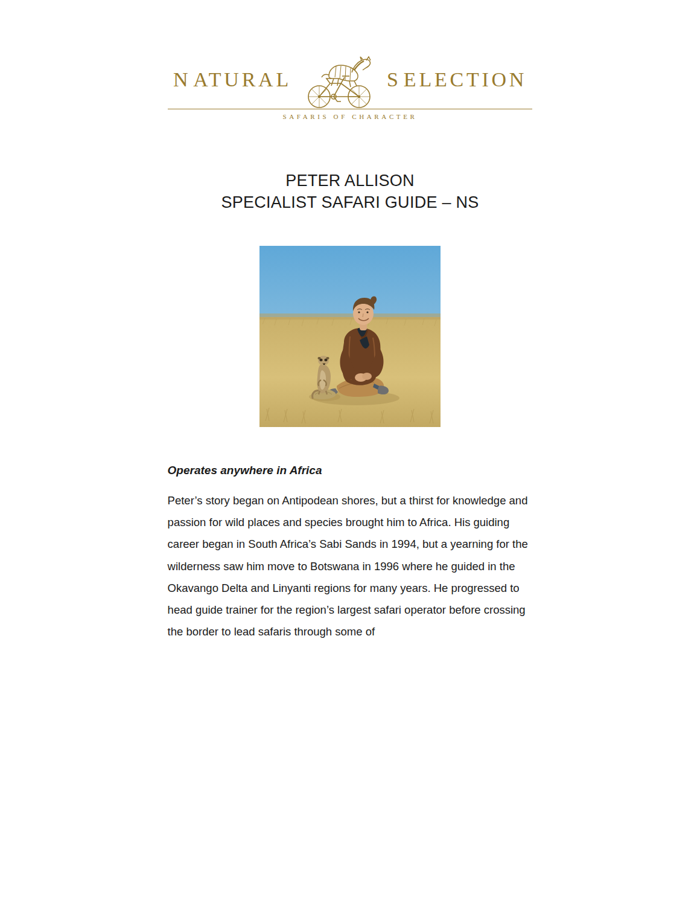NATURAL SELECTION
Safaris of Character
PETER ALLISON
SPECIALIST SAFARI GUIDE – NS
Operates anywhere in Africa
Peter’s story began on Antipodean shores, but a thirst for knowledge and passion for wild places and species brought him to Africa. His guiding career began in South Africa’s Sabi Sands in 1994, but a yearning for the wilderness saw him move to Botswana in 1996 where he guided in the Okavango Delta and Linyanti regions for many years. He progressed to head guide trainer for the region’s largest safari operator before crossing the border to lead safaris through some of